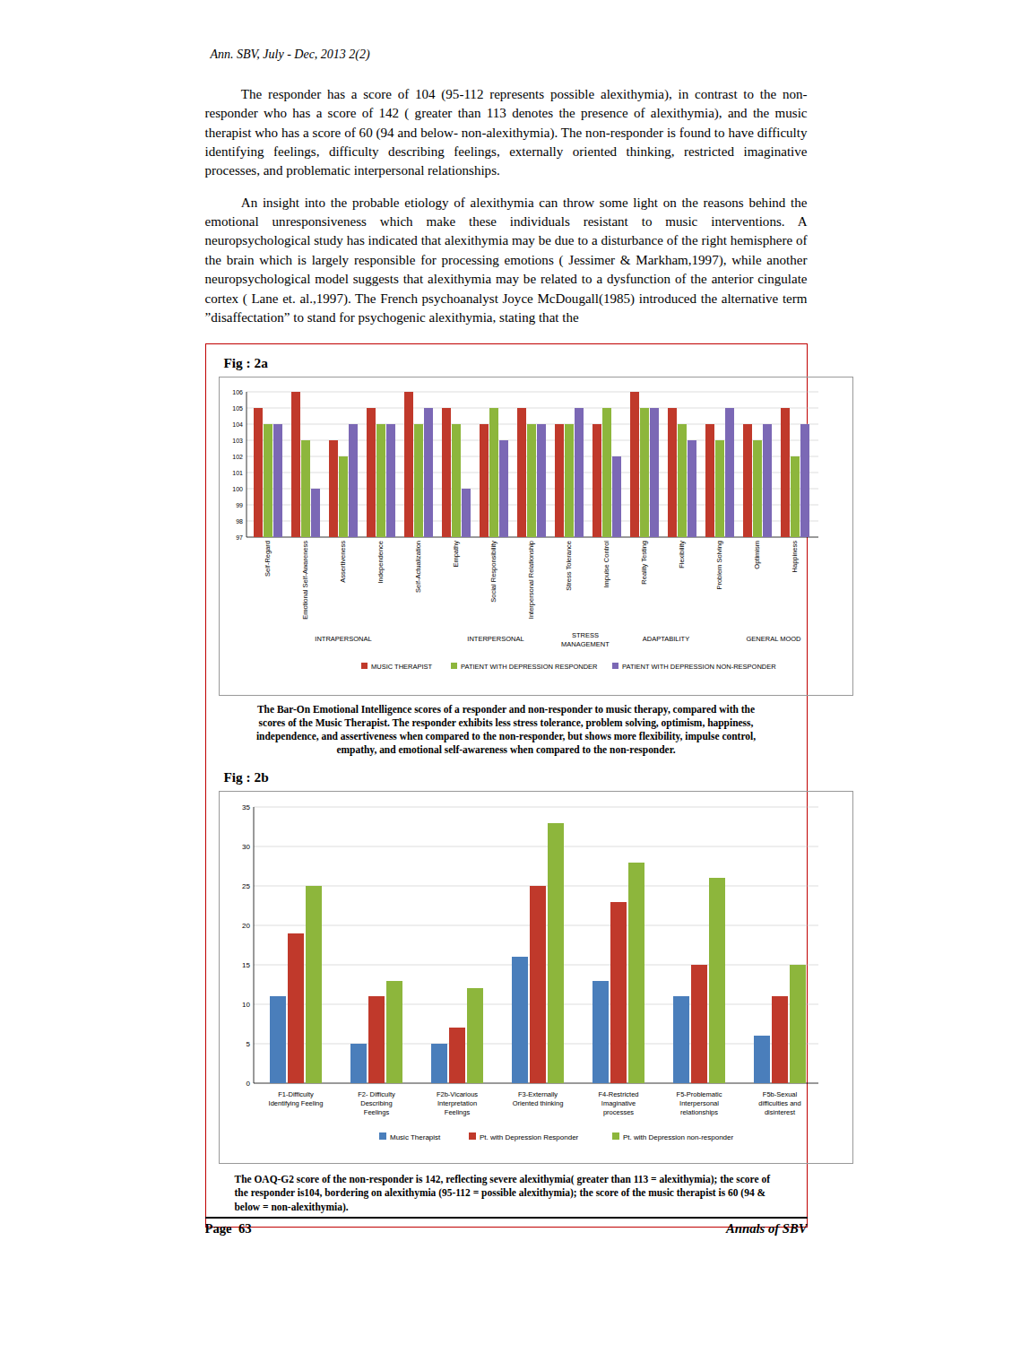Ann. SBV, July - Dec, 2013 2(2)
The responder has a score of 104 (95-112 represents possible alexithymia), in contrast to the non-responder who has a score of 142 ( greater than 113 denotes the presence of alexithymia), and the music therapist who has a score of 60 (94 and below- non-alexithymia). The non-responder is found to have difficulty identifying feelings, difficulty describing feelings, externally oriented thinking, restricted imaginative processes, and problematic interpersonal relationships.
An insight into the probable etiology of alexithymia can throw some light on the reasons behind the emotional unresponsiveness which make these individuals resistant to music interventions. A neuropsychological study has indicated that alexithymia may be due to a disturbance of the right hemisphere of the brain which is largely responsible for processing emotions ( Jessimer & Markham,1997), while another neuropsychological model suggests that alexithymia may be related to a dysfunction of the anterior cingulate cortex ( Lane et. al.,1997). The French psychoanalyst Joyce McDougall(1985) introduced the alternative term ”disaffectation” to stand for psychogenic alexithymia, stating that the
Fig : 2a
106 105 104 103 102 101 100 99 98 97 Self-Regard Emotional Self-Awareness Assertiveness Independence Self-Actualization Empathy Social Responsibility Interpersonal Relationship Stress Tolerance Impulse Control Reality Testing Flexibility Problem Solving Optimism Happiness INTRAPERSONAL INTERPERSONAL STRESS MANAGEMENT ADAPTABILITY GENERAL MOOD MUSIC THERAPIST PATIENT WITH DEPRESSION RESPONDER PATIENT WITH DEPRESSION NON-RESPONDER
The Bar-On Emotional Intelligence scores of a responder and non-responder to music therapy, compared with the scores of the Music Therapist. The responder exhibits less stress tolerance, problem solving, optimism, happiness, independence, and assertiveness when compared to the non-responder, but shows more flexibility, impulse control, empathy, and emotional self-awareness when compared to the non-responder.
Fig : 2b
35 30 25 20 15 10 5 0 F1-Difficulty Identifying Feeling F2- Difficulty Describing Feelings F2b-Vicarious Interpretation Feelings F3-Externally Oriented thinking F4-Restricted Imaginative processes F5-Problematic Interpersonal relationships F5b-Sexual difficulties and disinterest Music Therapist Pt. with Depression Responder Pt. with Depression non-responder
The OAQ-G2 score of the non-responder is 142, reflecting severe alexithymia( greater than 113 = alexithymia); the score of the responder is104, bordering on alexithymia (95-112 = possible alexithymia); the score of the music therapist is 60 (94 & below = non-alexithymia).
Page 63 Annals of SBV